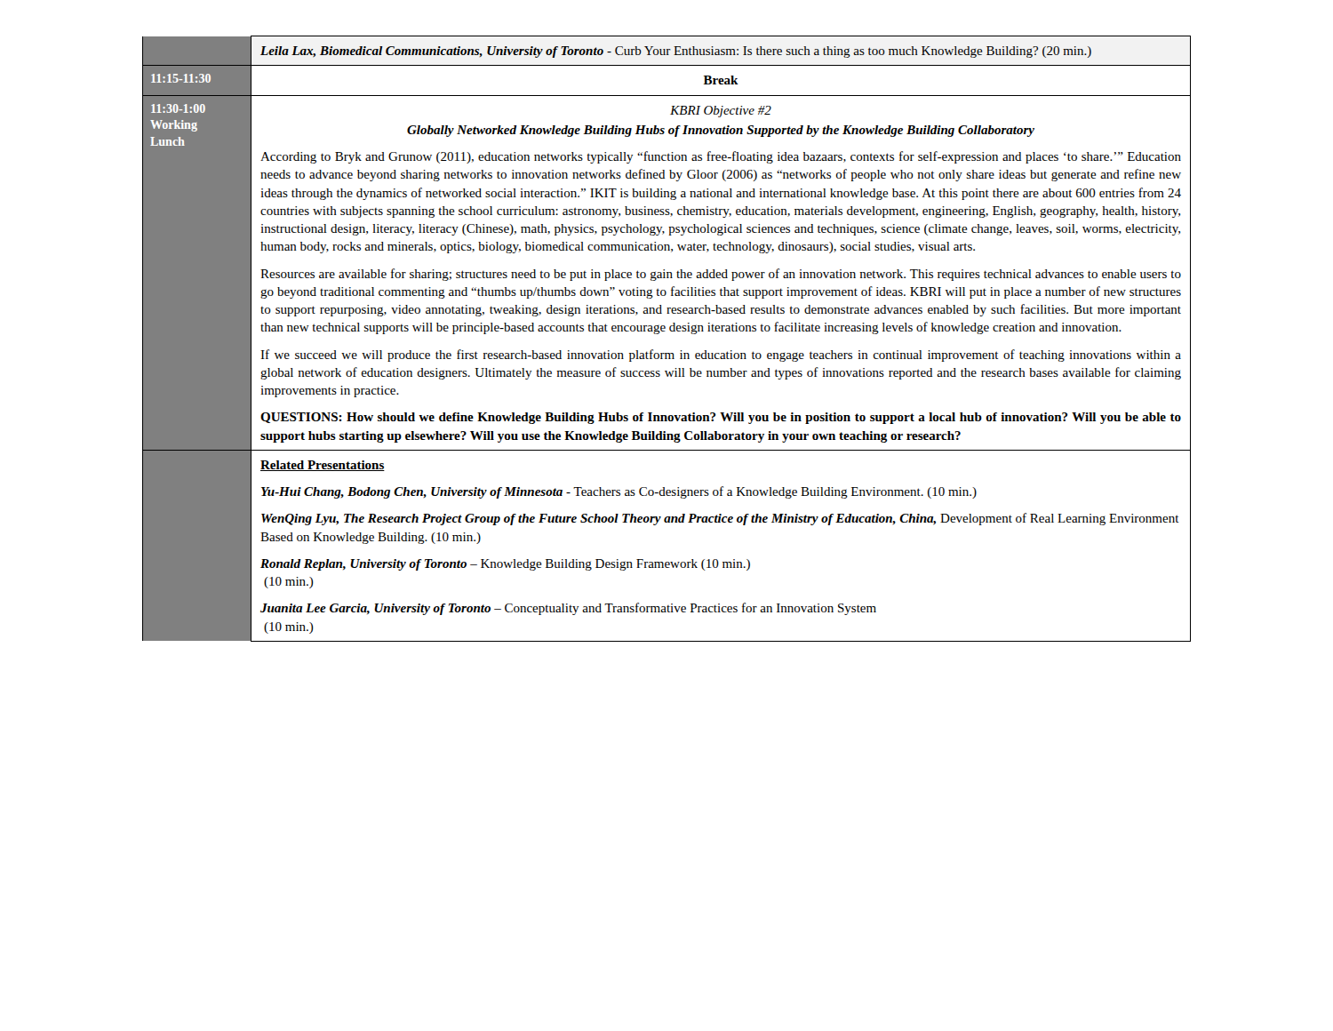| | Leila Lax, Biomedical Communications, University of Toronto - Curb Your Enthusiasm: Is there such a thing as too much Knowledge Building? (20 min.) |
| 11:15-11:30 | Break |
| 11:30-1:00 Working Lunch | KBRI Objective #2 Globally Networked Knowledge Building Hubs of Innovation Supported by the Knowledge Building Collaboratory According to Bryk and Grunow (2011), education networks typically “function as free-floating idea bazaars, contexts for self-expression and places ‘to share.’” Education needs to advance beyond sharing networks to innovation networks defined by Gloor (2006) as “networks of people who not only share ideas but generate and refine new ideas through the dynamics of networked social interaction.” IKIT is building a national and international knowledge base. At this point there are about 600 entries from 24 countries with subjects spanning the school curriculum: astronomy, business, chemistry, education, materials development, engineering, English, geography, health, history, instructional design, literacy, literacy (Chinese), math, physics, psychology, psychological sciences and techniques, science (climate change, leaves, soil, worms, electricity, human body, rocks and minerals, optics, biology, biomedical communication, water, technology, dinosaurs), social studies, visual arts. Resources are available for sharing; structures need to be put in place to gain the added power of an innovation network. This requires technical advances to enable users to go beyond traditional commenting and “thumbs up/thumbs down” voting to facilities that support improvement of ideas. KBRI will put in place a number of new structures to support repurposing, video annotating, tweaking, design iterations, and research-based results to demonstrate advances enabled by such facilities. But more important than new technical supports will be principle-based accounts that encourage design iterations to facilitate increasing levels of knowledge creation and innovation. If we succeed we will produce the first research-based innovation platform in education to engage teachers in continual improvement of teaching innovations within a global network of education designers. Ultimately the measure of success will be number and types of innovations reported and the research bases available for claiming improvements in practice. QUESTIONS: How should we define Knowledge Building Hubs of Innovation? Will you be in position to support a local hub of innovation? Will you be able to support hubs starting up elsewhere? Will you use the Knowledge Building Collaboratory in your own teaching or research? |
| | Related Presentations Yu-Hui Chang, Bodong Chen, University of Minnesota - Teachers as Co-designers of a Knowledge Building Environment. (10 min.) WenQing Lyu, The Research Project Group of the Future School Theory and Practice of the Ministry of Education, China, Development of Real Learning Environment Based on Knowledge Building. (10 min.) Ronald Replan, University of Toronto – Knowledge Building Design Framework (10 min.) (10 min.) Juanita Lee Garcia, University of Toronto – Conceptuality and Transformative Practices for an Innovation System (10 min.) |